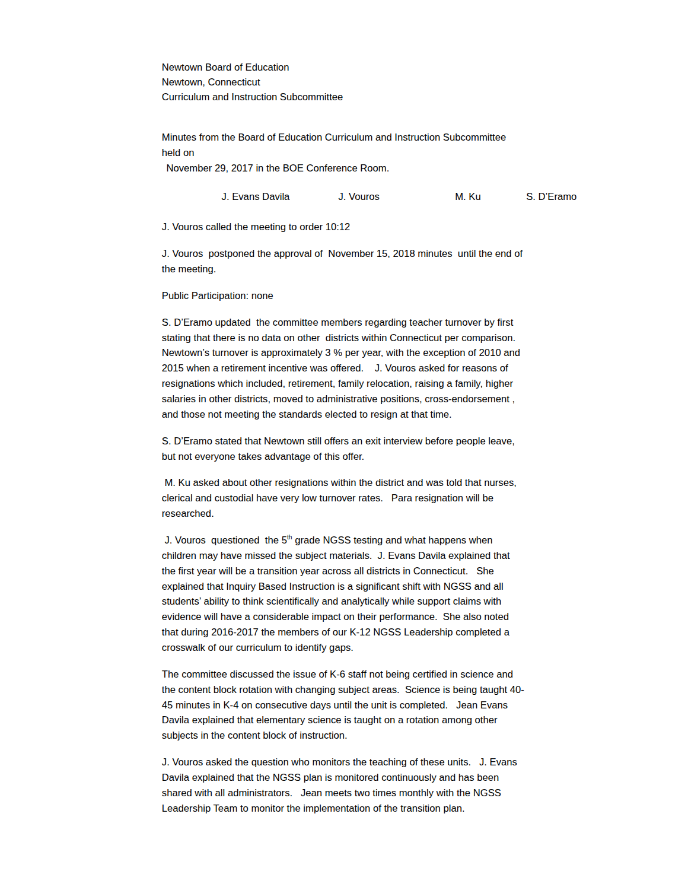Newtown Board of Education
Newtown, Connecticut
Curriculum and Instruction Subcommittee
Minutes from the Board of Education Curriculum and Instruction Subcommittee held on November 29, 2017 in the BOE Conference Room.
J. Evans Davila J. Vouros M. Ku S. D’Eramo
J. Vouros called the meeting to order 10:12
J. Vouros postponed the approval of November 15, 2018 minutes until the end of the meeting.
Public Participation: none
S. D’Eramo updated the committee members regarding teacher turnover by first stating that there is no data on other districts within Connecticut per comparison. Newtown’s turnover is approximately 3 % per year, with the exception of 2010 and 2015 when a retirement incentive was offered. J. Vouros asked for reasons of resignations which included, retirement, family relocation, raising a family, higher salaries in other districts, moved to administrative positions, cross-endorsement , and those not meeting the standards elected to resign at that time.
S. D’Eramo stated that Newtown still offers an exit interview before people leave, but not everyone takes advantage of this offer.
M. Ku asked about other resignations within the district and was told that nurses, clerical and custodial have very low turnover rates. Para resignation will be researched.
J. Vouros questioned the 5th grade NGSS testing and what happens when children may have missed the subject materials. J. Evans Davila explained that the first year will be a transition year across all districts in Connecticut. She explained that Inquiry Based Instruction is a significant shift with NGSS and all students’ ability to think scientifically and analytically while support claims with evidence will have a considerable impact on their performance. She also noted that during 2016-2017 the members of our K-12 NGSS Leadership completed a crosswalk of our curriculum to identify gaps.
The committee discussed the issue of K-6 staff not being certified in science and the content block rotation with changing subject areas. Science is being taught 40-45 minutes in K-4 on consecutive days until the unit is completed. Jean Evans Davila explained that elementary science is taught on a rotation among other subjects in the content block of instruction.
J. Vouros asked the question who monitors the teaching of these units. J. Evans Davila explained that the NGSS plan is monitored continuously and has been shared with all administrators. Jean meets two times monthly with the NGSS Leadership Team to monitor the implementation of the transition plan.